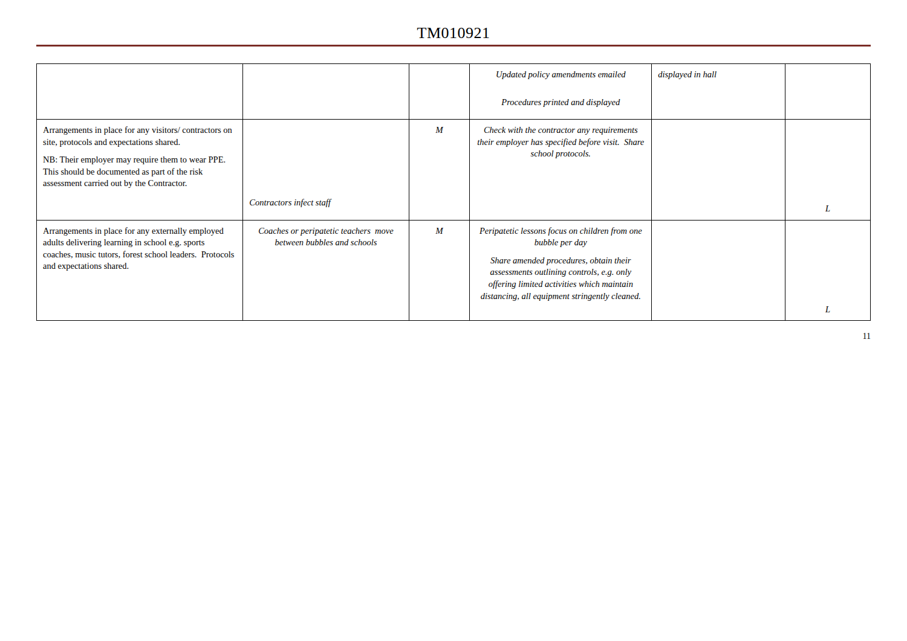TM010921
| | | | Updated policy amendments emailed Procedures printed and displayed | displayed in hall | |
| Arrangements in place for any visitors/ contractors on site, protocols and expectations shared. NB: Their employer may require them to wear PPE. This should be documented as part of the risk assessment carried out by the Contractor. | Contractors infect staff | M | Check with the contractor any requirements their employer has specified before visit. Share school protocols. | | L |
| Arrangements in place for any externally employed adults delivering learning in school e.g. sports coaches, music tutors, forest school leaders. Protocols and expectations shared. | Coaches or peripatetic teachers move between bubbles and schools | M | Peripatetic lessons focus on children from one bubble per day Share amended procedures, obtain their assessments outlining controls, e.g. only offering limited activities which maintain distancing, all equipment stringently cleaned. | | L |
11